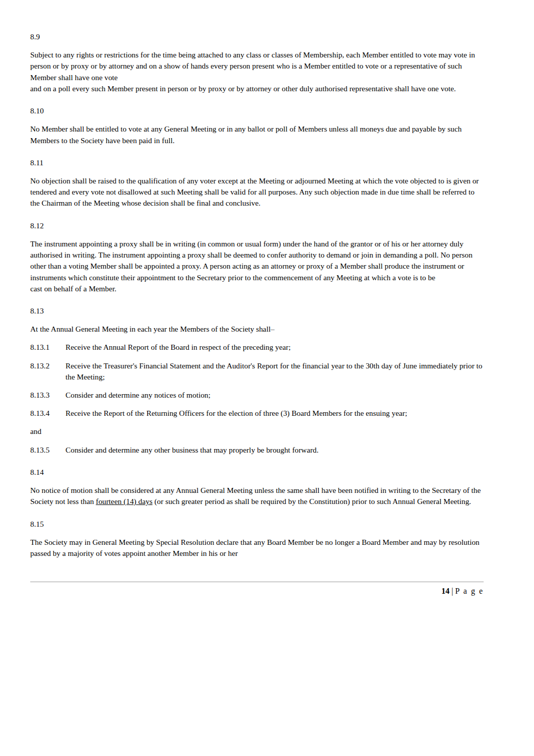8.9
Subject to any rights or restrictions for the time being attached to any class or classes of Membership, each Member entitled to vote may vote in person or by proxy or by attorney and on a show of hands every person present who is a Member entitled to vote or a representative of such Member shall have one vote
and on a poll every such Member present in person or by proxy or by attorney or other duly authorised representative shall have one vote.
8.10
No Member shall be entitled to vote at any General Meeting or in any ballot or poll of Members unless all moneys due and payable by such Members to the Society have been paid in full.
8.11
No objection shall be raised to the qualification of any voter except at the Meeting or adjourned Meeting at which the vote objected to is given or tendered and every vote not disallowed at such Meeting shall be valid for all purposes. Any such objection made in due time shall be referred to the Chairman of the Meeting whose decision shall be final and conclusive.
8.12
The instrument appointing a proxy shall be in writing (in common or usual form) under the hand of the grantor or of his or her attorney duly authorised in writing. The instrument appointing a proxy shall be deemed to confer authority to demand or join in demanding a poll. No person other than a voting Member shall be appointed a proxy. A person acting as an attorney or proxy of a Member shall produce the instrument or instruments which constitute their appointment to the Secretary prior to the commencement of any Meeting at which a vote is to be
cast on behalf of a Member.
8.13
At the Annual General Meeting in each year the Members of the Society shall–
8.13.1
Receive the Annual Report of the Board in respect of the preceding year;
8.13.2
Receive the Treasurer's Financial Statement and the Auditor's Report for the financial year to the 30th day of June immediately prior to the Meeting;
8.13.3
Consider and determine any notices of motion;
8.13.4
Receive the Report of the Returning Officers for the election of three (3) Board Members for the ensuing year;
and
8.13.5
Consider and determine any other business that may properly be brought forward.
8.14
No notice of motion shall be considered at any Annual General Meeting unless the same shall have been notified in writing to the Secretary of the Society not less than fourteen (14) days (or such greater period as shall be required by the Constitution) prior to such Annual General Meeting.
8.15
The Society may in General Meeting by Special Resolution declare that any Board Member be no longer a Board Member and may by resolution passed by a majority of votes appoint another Member in his or her
14 | P a g e